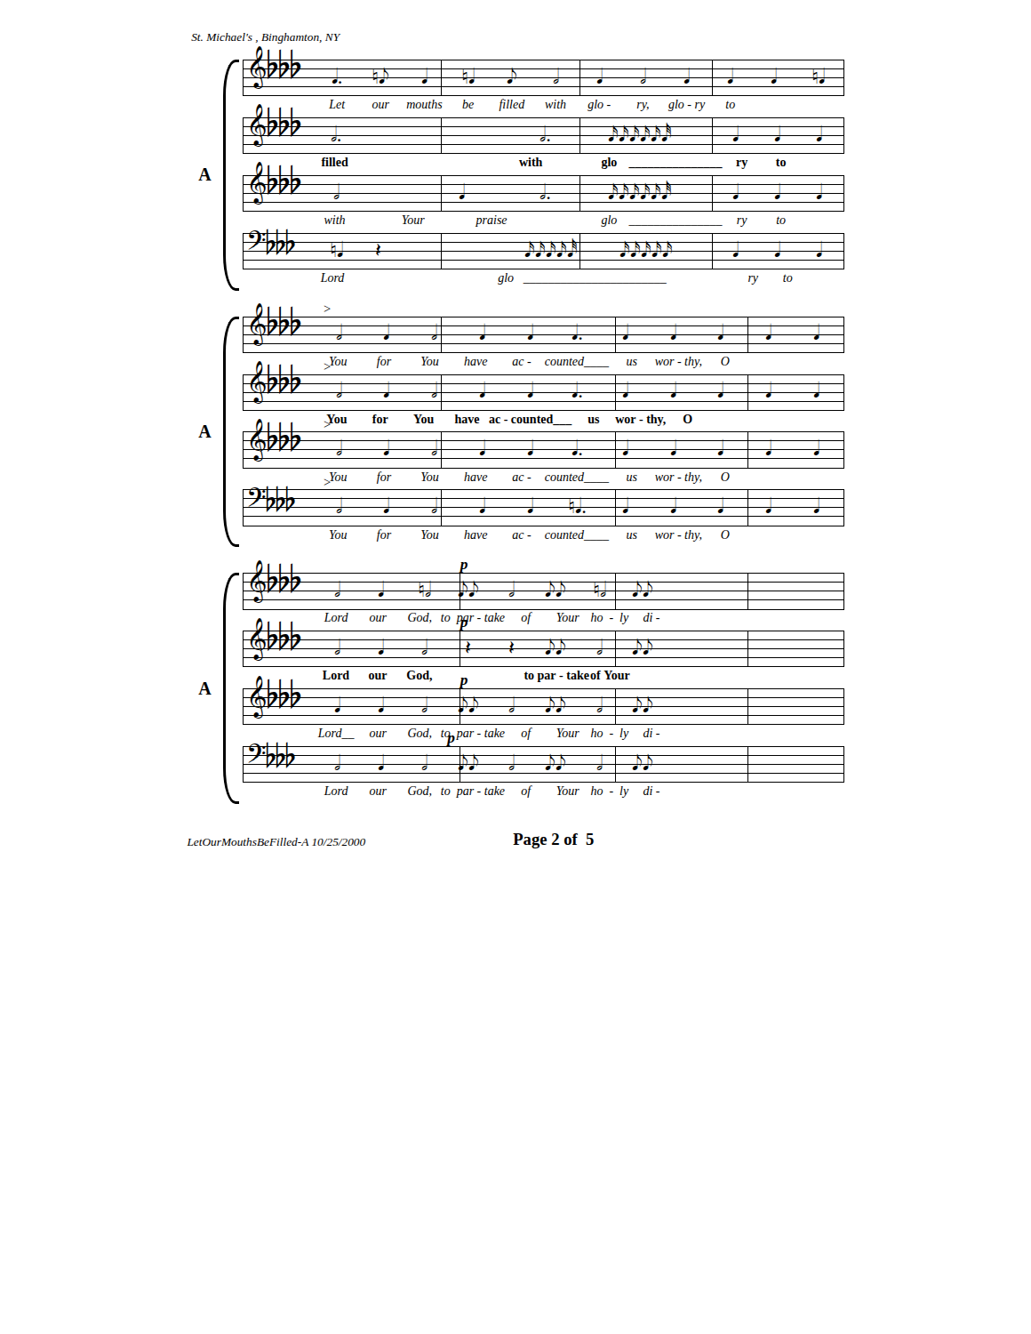St. Michael's , Binghamton, NY
A
𝄞♭♭♭
𝅘𝅥.♮𝅘𝅥𝅮𝅘𝅥♮𝅘𝅥𝅘𝅥𝅮 𝅗𝅥𝅘𝅥 𝅗𝅥𝅘𝅥 𝅘𝅥𝅘𝅥♮𝅘𝅥
Let our mouths be filled with glo - ry, glo - ry to
𝄞♭♭♭
𝅗𝅥. 𝅗𝅥. 𝅘𝅥𝅯𝅘𝅥𝅯𝅘𝅥𝅯𝅘𝅥𝅯𝅘𝅥𝅯𝅘𝅥𝅰 𝅘𝅥𝅘𝅥𝅘𝅥
filled with glo_______________ ry to
𝄞♭♭♭
𝅗𝅥 𝅘𝅥 𝅗𝅥. 𝅘𝅥𝅯𝅘𝅥𝅯𝅘𝅥𝅯𝅘𝅥𝅯𝅘𝅥𝅯𝅘𝅥𝅰 𝅘𝅥𝅘𝅥𝅘𝅥
with Your praise glo_______________ ry to
𝄢♭♭♭
♮𝅘𝅥𝄽 𝅘𝅥𝅯𝅘𝅥𝅯𝅘𝅥𝅯𝅘𝅥𝅯𝅘𝅥𝅰 𝅘𝅥𝅯𝅘𝅥𝅯𝅘𝅥𝅯𝅘𝅥𝅯𝅘𝅥𝅯 𝅘𝅥𝅘𝅥𝅘𝅥
Lord glo_______________________ ry to
A
𝄞♭♭♭ >
𝅗𝅥𝅘𝅥 𝅗𝅥𝅘𝅥𝅘𝅥 𝅘𝅥.𝅘𝅥𝅘𝅥 𝅘𝅥𝅘𝅥𝅘𝅥
You for You have ac - counted____us wor - thy, O
𝄞♭♭♭ >
𝅗𝅥𝅘𝅥 𝅗𝅥𝅘𝅥𝅘𝅥 𝅘𝅥.𝅘𝅥𝅘𝅥 𝅘𝅥𝅘𝅥𝅘𝅥
You for You have ac - counted___ us wor - thy, O
𝄞♭♭♭ >
𝅗𝅥𝅘𝅥 𝅗𝅥𝅘𝅥𝅘𝅥 𝅘𝅥.𝅘𝅥𝅘𝅥 𝅘𝅥𝅘𝅥𝅘𝅥
You for You have ac - counted____us wor - thy, O
𝄢♭♭♭ >
𝅗𝅥𝅘𝅥 𝅗𝅥𝅘𝅥𝅘𝅥 ♮𝅘𝅥.𝅘𝅥𝅘𝅥 𝅘𝅥𝅘𝅥𝅘𝅥
You for You have ac - counted____us wor - thy, O
A
𝄞♭♭♭ p
𝅗𝅥𝅘𝅥 ♮𝅗𝅥𝅘𝅥𝅮𝅘𝅥𝅮 𝅗𝅥𝅘𝅥𝅮𝅘𝅥𝅮 ♮𝅗𝅥𝅘𝅥𝅮𝅘𝅥𝅮
Lord our God, to par - take of Your ho - ly di -
𝄞♭♭♭ p
𝅗𝅥𝅘𝅥 𝅗𝅥𝄽 𝄽𝅘𝅥𝅮𝅘𝅥𝅮 𝅗𝅥𝅘𝅥𝅮𝅘𝅥𝅮
Lord our God, to par - take of Your
𝄞♭♭♭ p
𝅘𝅥𝅘𝅥 𝅗𝅥𝅘𝅥𝅮𝅘𝅥𝅮 𝅗𝅥𝅘𝅥𝅮𝅘𝅥𝅮 𝅗𝅥𝅘𝅥𝅮𝅘𝅥𝅮
Lord__our God, to par - take of Your ho - ly di -
𝄢♭♭♭ p
𝅗𝅥𝅘𝅥 𝅗𝅥𝅘𝅥𝅮𝅘𝅥𝅮 𝅗𝅥𝅘𝅥𝅮𝅘𝅥𝅮 𝅗𝅥𝅘𝅥𝅮𝅘𝅥𝅮
Lord our God, to par - take of Your ho - ly di -
LetOurMouthsBeFilled-A 10/25/2000 Page 2 of 5